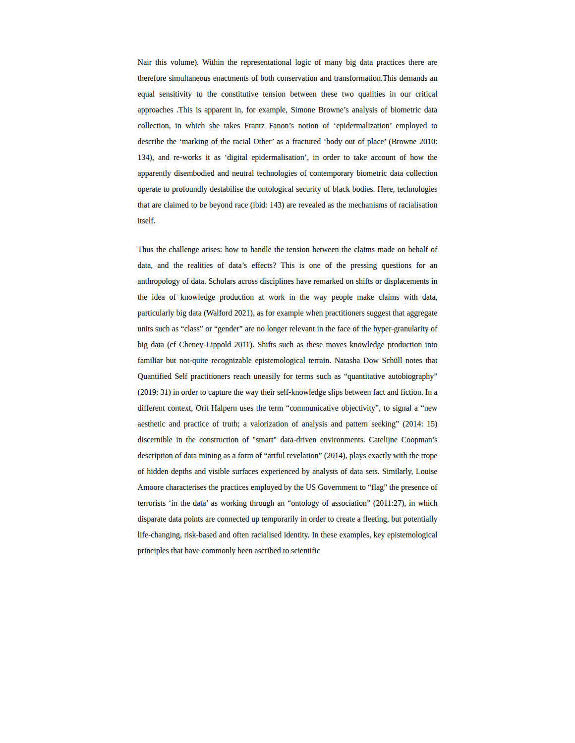Nair this volume). Within the representational logic of many big data practices there are therefore simultaneous enactments of both conservation and transformation.This demands an equal sensitivity to the constitutive tension between these two qualities in our critical approaches .This is apparent in, for example, Simone Browne’s analysis of biometric data collection, in which she takes Frantz Fanon’s notion of ‘epidermalization’ employed to describe the ‘marking of the racial Other’ as a fractured ‘body out of place’ (Browne 2010: 134), and re-works it as ‘digital epidermalisation’, in order to take account of how the apparently disembodied and neutral technologies of contemporary biometric data collection operate to profoundly destabilise the ontological security of black bodies. Here, technologies that are claimed to be beyond race (ibid: 143) are revealed as the mechanisms of racialisation itself.
Thus the challenge arises: how to handle the tension between the claims made on behalf of data, and the realities of data’s effects? This is one of the pressing questions for an anthropology of data. Scholars across disciplines have remarked on shifts or displacements in the idea of knowledge production at work in the way people make claims with data, particularly big data (Walford 2021), as for example when practitioners suggest that aggregate units such as “class” or “gender” are no longer relevant in the face of the hyper-granularity of big data (cf Cheney-Lippold 2011). Shifts such as these moves knowledge production into familiar but not-quite recognizable epistemological terrain. Natasha Dow Schüll notes that Quantified Self practitioners reach uneasily for terms such as “quantitative autobiography” (2019: 31) in order to capture the way their self-knowledge slips between fact and fiction. In a different context, Orit Halpern uses the term “communicative objectivity”, to signal a “new aesthetic and practice of truth; a valorization of analysis and pattern seeking” (2014: 15) discernible in the construction of "smart" data-driven environments. Catelijne Coopman’s description of data mining as a form of “artful revelation” (2014), plays exactly with the trope of hidden depths and visible surfaces experienced by analysts of data sets. Similarly, Louise Amoore characterises the practices employed by the US Government to “flag” the presence of terrorists ‘in the data’ as working through an “ontology of association” (2011:27), in which disparate data points are connected up temporarily in order to create a fleeting, but potentially life-changing, risk-based and often racialised identity. In these examples, key epistemological principles that have commonly been ascribed to scientific